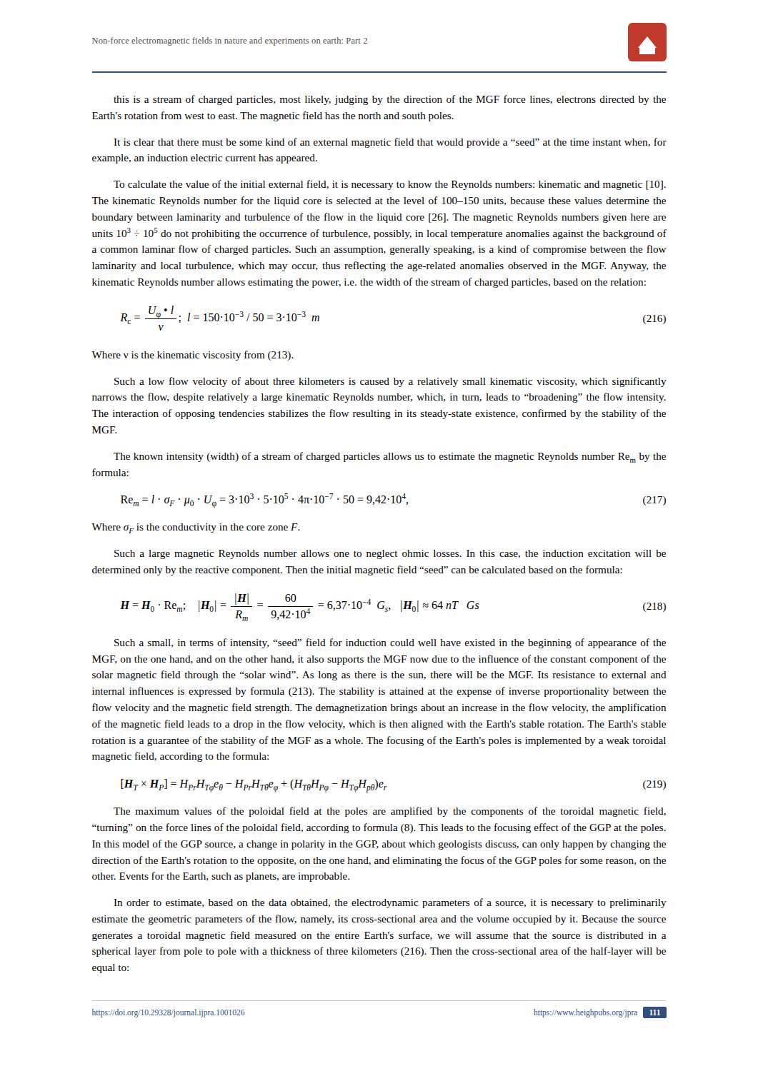Non-force electromagnetic fields in nature and experiments on earth: Part 2
this is a stream of charged particles, most likely, judging by the direction of the MGF force lines, electrons directed by the Earth's rotation from west to east. The magnetic field has the north and south poles.
It is clear that there must be some kind of an external magnetic field that would provide a “seed” at the time instant when, for example, an induction electric current has appeared.
To calculate the value of the initial external field, it is necessary to know the Reynolds numbers: kinematic and magnetic [10]. The kinematic Reynolds number for the liquid core is selected at the level of 100–150 units, because these values determine the boundary between laminarity and turbulence of the flow in the liquid core [26]. The magnetic Reynolds numbers given here are units 103 ÷ 105 do not prohibiting the occurrence of turbulence, possibly, in local temperature anomalies against the background of a common laminar flow of charged particles. Such an assumption, generally speaking, is a kind of compromise between the flow laminarity and local turbulence, which may occur, thus reflecting the age-related anomalies observed in the MGF. Anyway, the kinematic Reynolds number allows estimating the power, i.e. the width of the stream of charged particles, based on the relation:
Rc = Uφ • l ν; l = 150·10−3 / 50 = 3·10−3 m
(216)
Where ν is the kinematic viscosity from (213).
Such a low flow velocity of about three kilometers is caused by a relatively small kinematic viscosity, which significantly narrows the flow, despite relatively a large kinematic Reynolds number, which, in turn, leads to “broadening” the flow intensity. The interaction of opposing tendencies stabilizes the flow resulting in its steady-state existence, confirmed by the stability of the MGF.
The known intensity (width) of a stream of charged particles allows us to estimate the magnetic Reynolds number Rem by the formula:
Rem = l · σF · μ0 · Uφ = 3·103 · 5·105 · 4π·10−7 · 50 = 9,42·104,
(217)
Where σF is the conductivity in the core zone F.
Such a large magnetic Reynolds number allows one to neglect ohmic losses. In this case, the induction excitation will be determined only by the reactive component. Then the initial magnetic field “seed” can be calculated based on the formula:
H = H0 · Rem; |H0| = |H|Rm = 609,42·104 = 6,37·10−4 Gs, |H0| ≈ 64 nT Gs
(218)
Such a small, in terms of intensity, “seed” field for induction could well have existed in the beginning of appearance of the MGF, on the one hand, and on the other hand, it also supports the MGF now due to the influence of the constant component of the solar magnetic field through the “solar wind”. As long as there is the sun, there will be the MGF. Its resistance to external and internal influences is expressed by formula (213). The stability is attained at the expense of inverse proportionality between the flow velocity and the magnetic field strength. The demagnetization brings about an increase in the flow velocity, the amplification of the magnetic field leads to a drop in the flow velocity, which is then aligned with the Earth's stable rotation. The Earth's stable rotation is a guarantee of the stability of the MGF as a whole. The focusing of the Earth's poles is implemented by a weak toroidal magnetic field, according to the formula:
[HT × HP] = HPrHTφeθ − HPrHTθeφ + (HTθHPφ − HTφHpθ)er
(219)
The maximum values of the poloidal field at the poles are amplified by the components of the toroidal magnetic field, “turning” on the force lines of the poloidal field, according to formula (8). This leads to the focusing effect of the GGP at the poles. In this model of the GGP source, a change in polarity in the GGP, about which geologists discuss, can only happen by changing the direction of the Earth's rotation to the opposite, on the one hand, and eliminating the focus of the GGP poles for some reason, on the other. Events for the Earth, such as planets, are improbable.
In order to estimate, based on the data obtained, the electrodynamic parameters of a source, it is necessary to preliminarily estimate the geometric parameters of the flow, namely, its cross-sectional area and the volume occupied by it. Because the source generates a toroidal magnetic field measured on the entire Earth's surface, we will assume that the source is distributed in a spherical layer from pole to pole with a thickness of three kilometers (216). Then the cross-sectional area of the half-layer will be equal to:
https://doi.org/10.29328/journal.ijpra.1001026
https://www.heighpubs.org/jpra 111